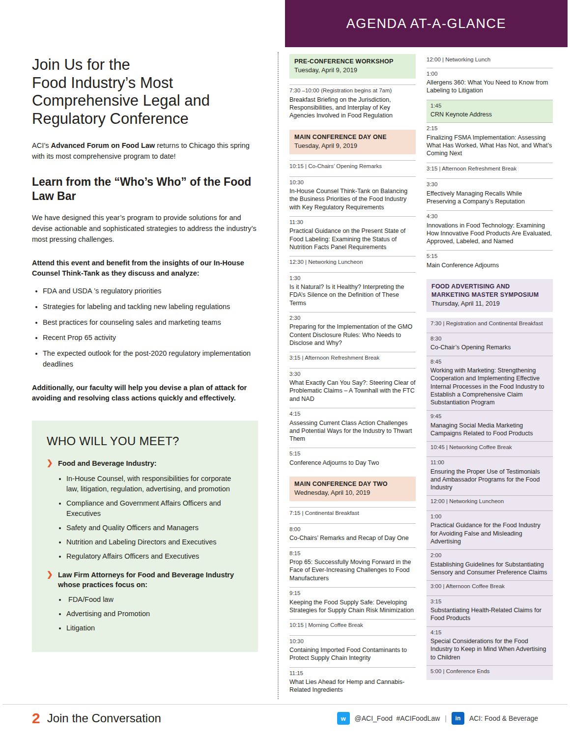AGENDA AT-A-GLANCE
Join Us for the
Food Industry’s Most
Comprehensive Legal and
Regulatory Conference
ACI’s Advanced Forum on Food Law returns to Chicago this spring with its most comprehensive program to date!
Learn from the “Who’s Who” of the Food Law Bar
We have designed this year’s program to provide solutions for and devise actionable and sophisticated strategies to address the industry’s most pressing challenges.
Attend this event and benefit from the insights of our In-House Counsel Think-Tank as they discuss and analyze:
FDA and USDA ’s regulatory priorities
Strategies for labeling and tackling new labeling regulations
Best practices for counseling sales and marketing teams
Recent Prop 65 activity
The expected outlook for the post-2020 regulatory implementation deadlines
Additionally, our faculty will help you devise a plan of attack for avoiding and resolving class actions quickly and effectively.
WHO WILL YOU MEET?
❯Food and Beverage Industry:
In-House Counsel, with responsibilities for corporate law, litigation, regulation, advertising, and promotion
Compliance and Government Affairs Officers and Executives
Safety and Quality Officers and Managers
Nutrition and Labeling Directors and Executives
Regulatory Affairs Officers and Executives
❯Law Firm Attorneys for Food and Beverage Industry whose practices focus on:
FDA/Food law
Advertising and Promotion
Litigation
PRE-CONFERENCE WORKSHOP
Tuesday, April 9, 2019
7:30 –10:00 (Registration begins at 7am)
Breakfast Briefing on the Jurisdiction, Responsibilities, and Interplay of Key Agencies Involved in Food Regulation
MAIN CONFERENCE DAY ONE
Tuesday, April 9, 2019
10:15 | Co-Chairs’ Opening Remarks
10:30
In-House Counsel Think-Tank on Balancing the Business Priorities of the Food Industry with Key Regulatory Requirements
11:30
Practical Guidance on the Present State of Food Labeling: Examining the Status of Nutrition Facts Panel Requirements
12:30 | Networking Luncheon
1:30
Is it Natural? Is it Healthy? Interpreting the FDA’s Silence on the Definition of These Terms
2:30
Preparing for the Implementation of the GMO Content Disclosure Rules: Who Needs to Disclose and Why?
3:15 | Afternoon Refreshment Break
3:30
What Exactly Can You Say?: Steering Clear of Problematic Claims – A Townhall with the FTC and NAD
4:15
Assessing Current Class Action Challenges and Potential Ways for the Industry to Thwart Them
5:15
Conference Adjourns to Day Two
MAIN CONFERENCE DAY TWO
Wednesday, April 10, 2019
7:15 | Continental Breakfast
8:00
Co-Chairs’ Remarks and Recap of Day One
8:15
Prop 65: Successfully Moving Forward in the Face of Ever-Increasing Challenges to Food Manufacturers
9:15
Keeping the Food Supply Safe: Developing Strategies for Supply Chain Risk Minimization
10:15 | Morning Coffee Break
10:30
Containing Imported Food Contaminants to Protect Supply Chain Integrity
11:15
What Lies Ahead for Hemp and Cannabis-Related Ingredients
12:00 | Networking Lunch
1:00
Allergens 360: What You Need to Know from Labeling to Litigation
1:45
CRN Keynote Address
2:15
Finalizing FSMA Implementation: Assessing What Has Worked, What Has Not, and What’s Coming Next
3:15 | Afternoon Refreshment Break
3:30
Effectively Managing Recalls While Preserving a Company’s Reputation
4:30
Innovations in Food Technology: Examining How Innovative Food Products Are Evaluated, Approved, Labeled, and Named
5:15
Main Conference Adjourns
FOOD ADVERTISING AND
MARKETING MASTER SYMPOSIUM
Thursday, April 11, 2019
7:30 | Registration and Continental Breakfast
8:30
Co-Chair’s Opening Remarks
8:45
Working with Marketing: Strengthening Cooperation and Implementing Effective Internal Processes in the Food Industry to Establish a Comprehensive Claim Substantiation Program
9:45
Managing Social Media Marketing Campaigns Related to Food Products
10:45 | Networking Coffee Break
11:00
Ensuring the Proper Use of Testimonials and Ambassador Programs for the Food Industry
12:00 | Networking Luncheon
1:00
Practical Guidance for the Food Industry for Avoiding False and Misleading Advertising
2:00
Establishing Guidelines for Substantiating Sensory and Consumer Preference Claims
3:00 | Afternoon Coffee Break
3:15
Substantiating Health-Related Claims for Food Products
4:15
Special Considerations for the Food Industry to Keep in Mind When Advertising to Children
5:00 | Conference Ends
2
Join the Conversation
w @ACI_Food #ACIFoodLaw | in ACI: Food & Beverage